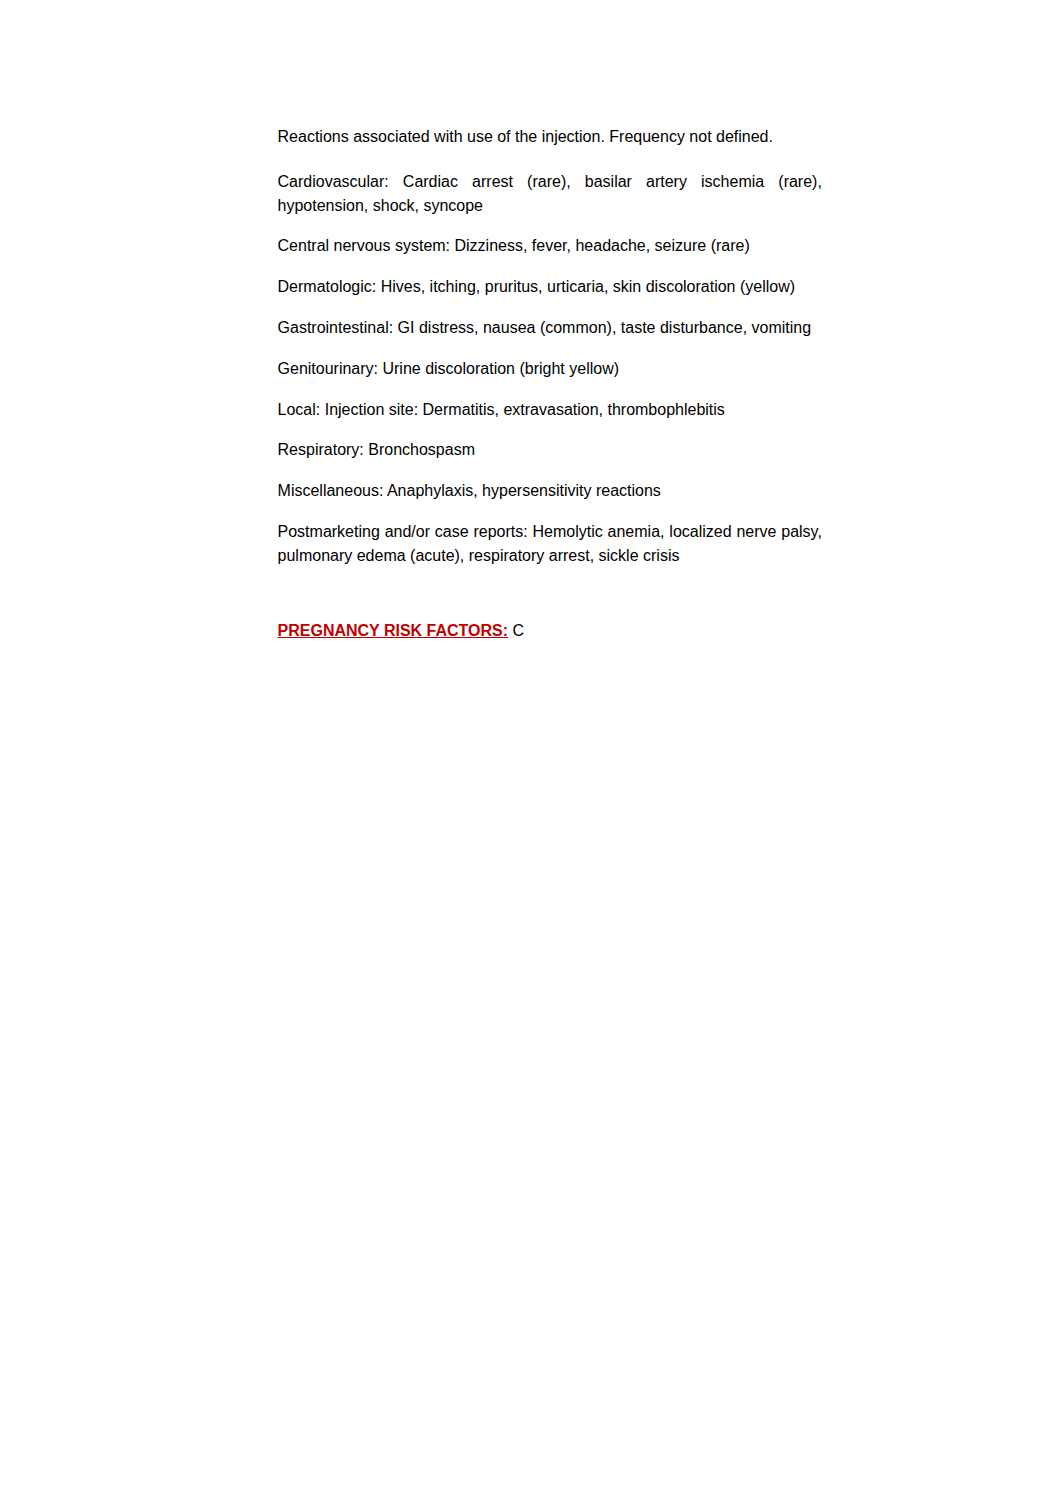Reactions associated with use of the injection. Frequency not defined.
Cardiovascular: Cardiac arrest (rare), basilar artery ischemia (rare), hypotension, shock, syncope
Central nervous system: Dizziness, fever, headache, seizure (rare)
Dermatologic: Hives, itching, pruritus, urticaria, skin discoloration (yellow)
Gastrointestinal: GI distress, nausea (common), taste disturbance, vomiting
Genitourinary: Urine discoloration (bright yellow)
Local: Injection site: Dermatitis, extravasation, thrombophlebitis
Respiratory: Bronchospasm
Miscellaneous: Anaphylaxis, hypersensitivity reactions
Postmarketing and/or case reports: Hemolytic anemia, localized nerve palsy, pulmonary edema (acute), respiratory arrest, sickle crisis
PREGNANCY RISK FACTORS: C